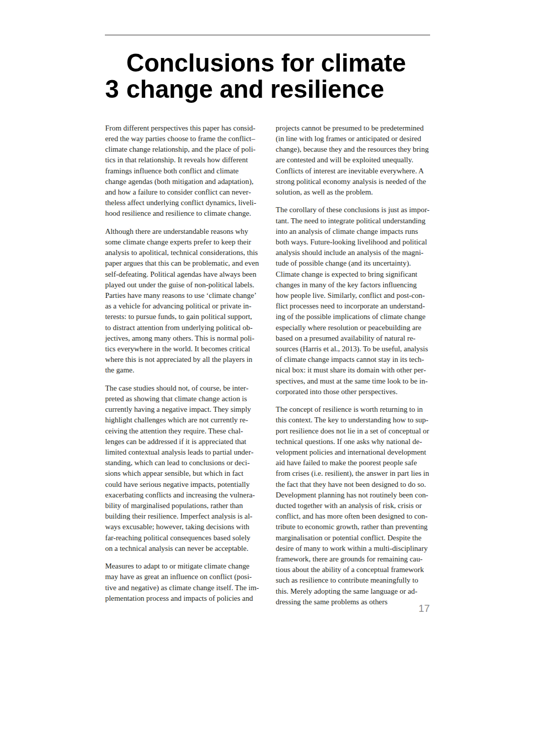3 Conclusions for climate
change and resilience
From different perspectives this paper has considered the way parties choose to frame the conflict–climate change relationship, and the place of politics in that relationship. It reveals how different framings influence both conflict and climate change agendas (both mitigation and adaptation), and how a failure to consider conflict can nevertheless affect underlying conflict dynamics, livelihood resilience and resilience to climate change.
Although there are understandable reasons why some climate change experts prefer to keep their analysis to apolitical, technical considerations, this paper argues that this can be problematic, and even self-defeating. Political agendas have always been played out under the guise of non-political labels. Parties have many reasons to use ‘climate change’ as a vehicle for advancing political or private interests: to pursue funds, to gain political support, to distract attention from underlying political objectives, among many others. This is normal politics everywhere in the world. It becomes critical where this is not appreciated by all the players in the game.
The case studies should not, of course, be interpreted as showing that climate change action is currently having a negative impact. They simply highlight challenges which are not currently receiving the attention they require. These challenges can be addressed if it is appreciated that limited contextual analysis leads to partial understanding, which can lead to conclusions or decisions which appear sensible, but which in fact could have serious negative impacts, potentially exacerbating conflicts and increasing the vulnerability of marginalised populations, rather than building their resilience. Imperfect analysis is always excusable; however, taking decisions with far-reaching political consequences based solely on a technical analysis can never be acceptable.
Measures to adapt to or mitigate climate change may have as great an influence on conflict (positive and negative) as climate change itself. The implementation process and impacts of policies and projects cannot be presumed to be predetermined (in line with log frames or anticipated or desired change), because they and the resources they bring are contested and will be exploited unequally. Conflicts of interest are inevitable everywhere. A strong political economy analysis is needed of the solution, as well as the problem.
The corollary of these conclusions is just as important. The need to integrate political understanding into an analysis of climate change impacts runs both ways. Future-looking livelihood and political analysis should include an analysis of the magnitude of possible change (and its uncertainty). Climate change is expected to bring significant changes in many of the key factors influencing how people live. Similarly, conflict and post-conflict processes need to incorporate an understanding of the possible implications of climate change especially where resolution or peacebuilding are based on a presumed availability of natural resources (Harris et al., 2013). To be useful, analysis of climate change impacts cannot stay in its technical box: it must share its domain with other perspectives, and must at the same time look to be incorporated into those other perspectives.
The concept of resilience is worth returning to in this context. The key to understanding how to support resilience does not lie in a set of conceptual or technical questions. If one asks why national development policies and international development aid have failed to make the poorest people safe from crises (i.e. resilient), the answer in part lies in the fact that they have not been designed to do so. Development planning has not routinely been conducted together with an analysis of risk, crisis or conflict, and has more often been designed to contribute to economic growth, rather than preventing marginalisation or potential conflict. Despite the desire of many to work within a multi-disciplinary framework, there are grounds for remaining cautious about the ability of a conceptual framework such as resilience to contribute meaningfully to this. Merely adopting the same language or addressing the same problems as others
17